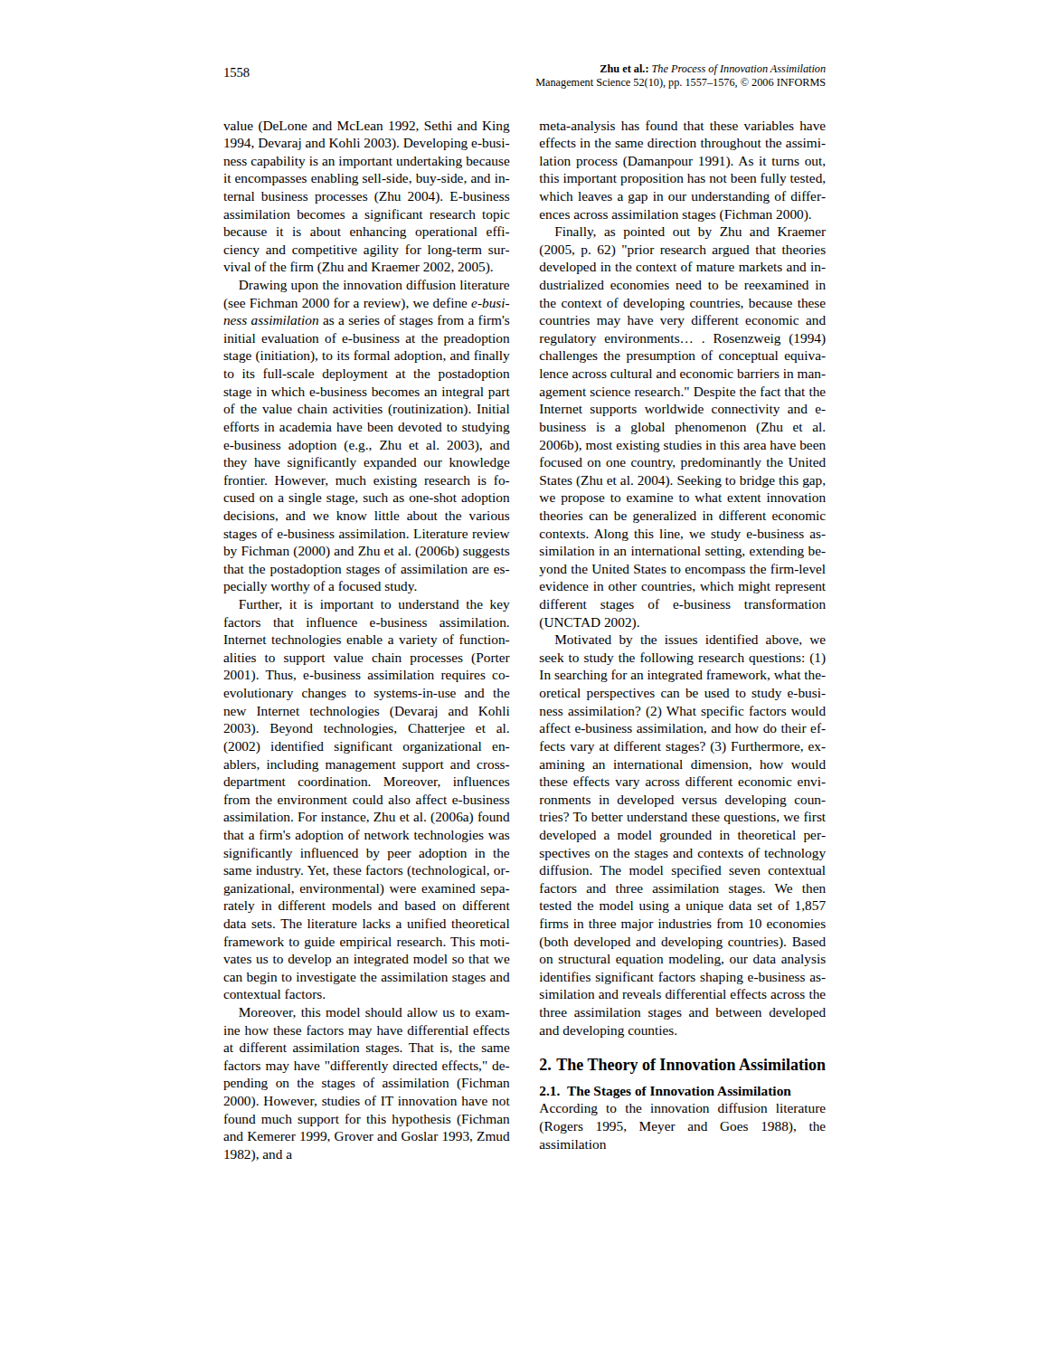1558
Zhu et al.: The Process of Innovation Assimilation
Management Science 52(10), pp. 1557–1576, © 2006 INFORMS
value (DeLone and McLean 1992, Sethi and King 1994, Devaraj and Kohli 2003). Developing e-business capability is an important undertaking because it encompasses enabling sell-side, buy-side, and internal business processes (Zhu 2004). E-business assimilation becomes a significant research topic because it is about enhancing operational efficiency and competitive agility for long-term survival of the firm (Zhu and Kraemer 2002, 2005).
Drawing upon the innovation diffusion literature (see Fichman 2000 for a review), we define e-business assimilation as a series of stages from a firm's initial evaluation of e-business at the preadoption stage (initiation), to its formal adoption, and finally to its full-scale deployment at the postadoption stage in which e-business becomes an integral part of the value chain activities (routinization). Initial efforts in academia have been devoted to studying e-business adoption (e.g., Zhu et al. 2003), and they have significantly expanded our knowledge frontier. However, much existing research is focused on a single stage, such as one-shot adoption decisions, and we know little about the various stages of e-business assimilation. Literature review by Fichman (2000) and Zhu et al. (2006b) suggests that the postadoption stages of assimilation are especially worthy of a focused study.
Further, it is important to understand the key factors that influence e-business assimilation. Internet technologies enable a variety of functionalities to support value chain processes (Porter 2001). Thus, e-business assimilation requires coevolutionary changes to systems-in-use and the new Internet technologies (Devaraj and Kohli 2003). Beyond technologies, Chatterjee et al. (2002) identified significant organizational enablers, including management support and cross-department coordination. Moreover, influences from the environment could also affect e-business assimilation. For instance, Zhu et al. (2006a) found that a firm's adoption of network technologies was significantly influenced by peer adoption in the same industry. Yet, these factors (technological, organizational, environmental) were examined separately in different models and based on different data sets. The literature lacks a unified theoretical framework to guide empirical research. This motivates us to develop an integrated model so that we can begin to investigate the assimilation stages and contextual factors.
Moreover, this model should allow us to examine how these factors may have differential effects at different assimilation stages. That is, the same factors may have "differently directed effects," depending on the stages of assimilation (Fichman 2000). However, studies of IT innovation have not found much support for this hypothesis (Fichman and Kemerer 1999, Grover and Goslar 1993, Zmud 1982), and a
meta-analysis has found that these variables have effects in the same direction throughout the assimilation process (Damanpour 1991). As it turns out, this important proposition has not been fully tested, which leaves a gap in our understanding of differences across assimilation stages (Fichman 2000).
Finally, as pointed out by Zhu and Kraemer (2005, p. 62) "prior research argued that theories developed in the context of mature markets and industrialized economies need to be reexamined in the context of developing countries, because these countries may have very different economic and regulatory environments… . Rosenzweig (1994) challenges the presumption of conceptual equivalence across cultural and economic barriers in management science research." Despite the fact that the Internet supports worldwide connectivity and e-business is a global phenomenon (Zhu et al. 2006b), most existing studies in this area have been focused on one country, predominantly the United States (Zhu et al. 2004). Seeking to bridge this gap, we propose to examine to what extent innovation theories can be generalized in different economic contexts. Along this line, we study e-business assimilation in an international setting, extending beyond the United States to encompass the firm-level evidence in other countries, which might represent different stages of e-business transformation (UNCTAD 2002).
Motivated by the issues identified above, we seek to study the following research questions: (1) In searching for an integrated framework, what theoretical perspectives can be used to study e-business assimilation? (2) What specific factors would affect e-business assimilation, and how do their effects vary at different stages? (3) Furthermore, examining an international dimension, how would these effects vary across different economic environments in developed versus developing countries? To better understand these questions, we first developed a model grounded in theoretical perspectives on the stages and contexts of technology diffusion. The model specified seven contextual factors and three assimilation stages. We then tested the model using a unique data set of 1,857 firms in three major industries from 10 economies (both developed and developing countries). Based on structural equation modeling, our data analysis identifies significant factors shaping e-business assimilation and reveals differential effects across the three assimilation stages and between developed and developing counties.
2. The Theory of Innovation Assimilation
2.1. The Stages of Innovation Assimilation
According to the innovation diffusion literature (Rogers 1995, Meyer and Goes 1988), the assimilation